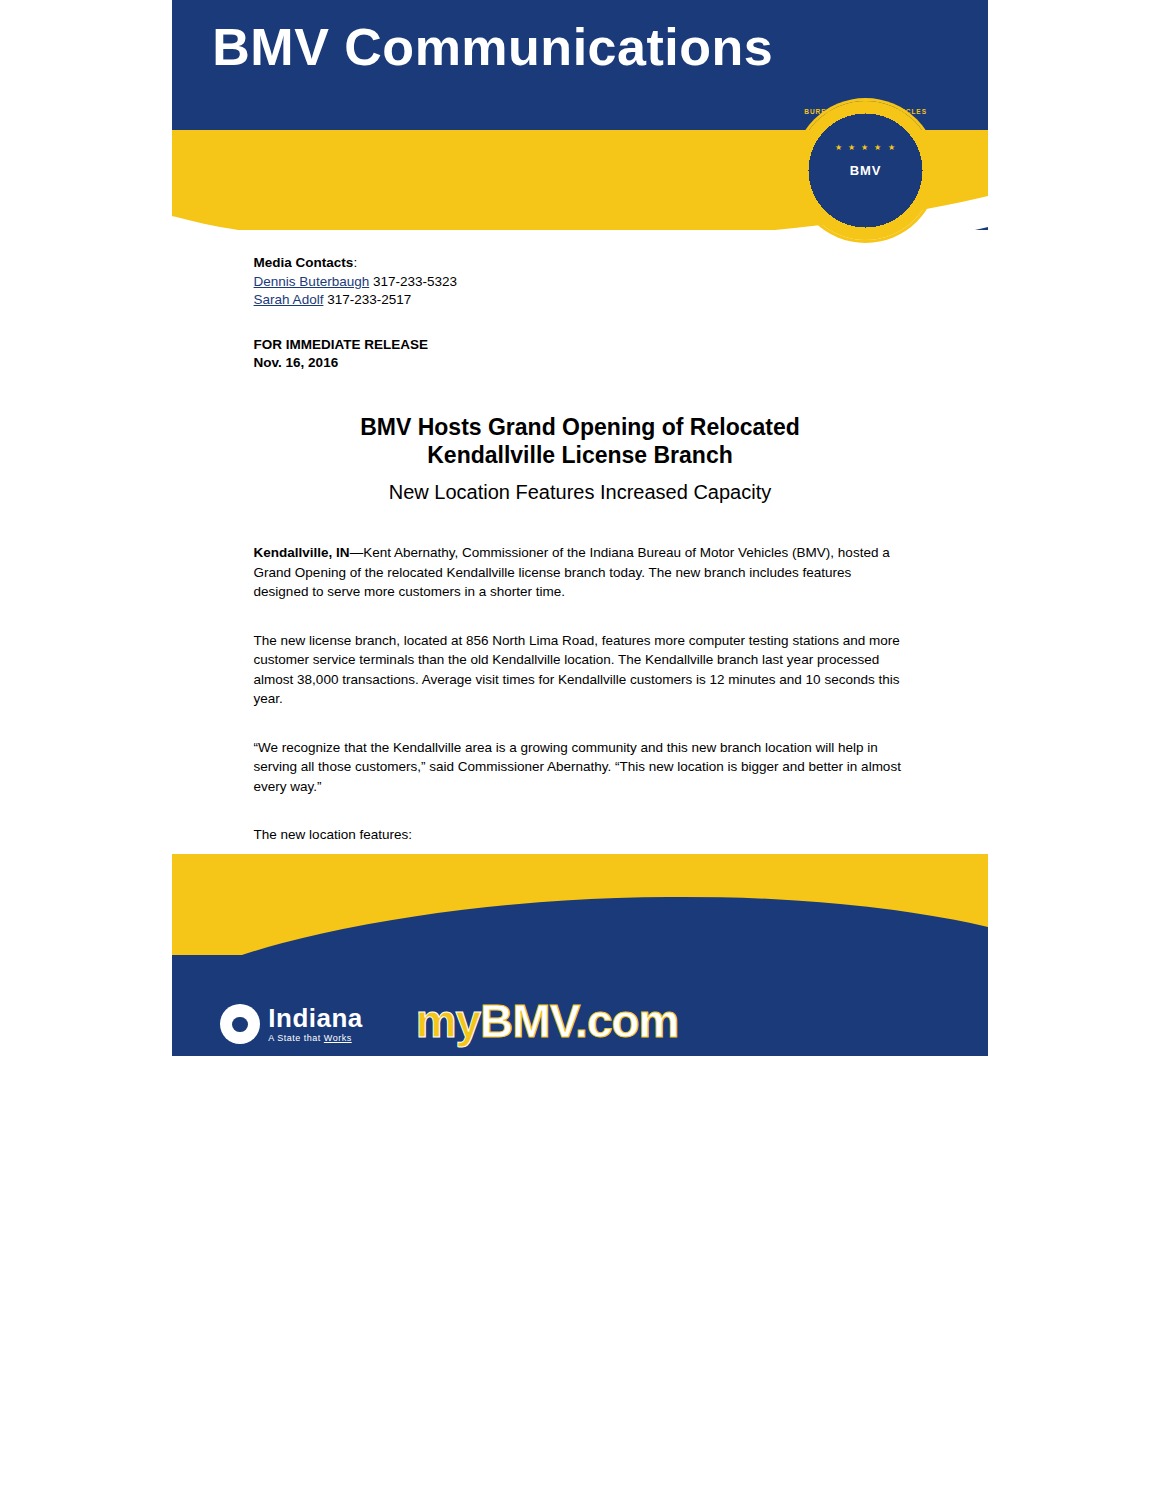BMV Communications
BUREAU OF MOTOR VEHICLES
★ ★ ★ ★ ★
BMV
INDIANA
Media Contacts:
Dennis Buterbaugh 317-233-5323
Sarah Adolf 317-233-2517
FOR IMMEDIATE RELEASE
Nov. 16, 2016
BMV Hosts Grand Opening of Relocated
Kendallville License Branch
New Location Features Increased Capacity
Kendallville, IN—Kent Abernathy, Commissioner of the Indiana Bureau of Motor Vehicles (BMV), hosted a Grand Opening of the relocated Kendallville license branch today. The new branch includes features designed to serve more customers in a shorter time.
The new license branch, located at 856 North Lima Road, features more computer testing stations and more customer service terminals than the old Kendallville location. The Kendallville branch last year processed almost 38,000 transactions. Average visit times for Kendallville customers is 12 minutes and 10 seconds this year.
“We recognize that the Kendallville area is a growing community and this new branch location will help in serving all those customers,” said Commissioner Abernathy. “This new location is bigger and better in almost every way.”
The new location features:
Five new computer knowledge testing stations. The old location still used paper-based knowledge testing.
Three additional customer service terminals for a total of eight. The old branch only had five terminals.
A public restroom and a larger customer seating area.
Overall branch size is increased by 750 square feet.
Indiana
A State that Works
my BMV.com